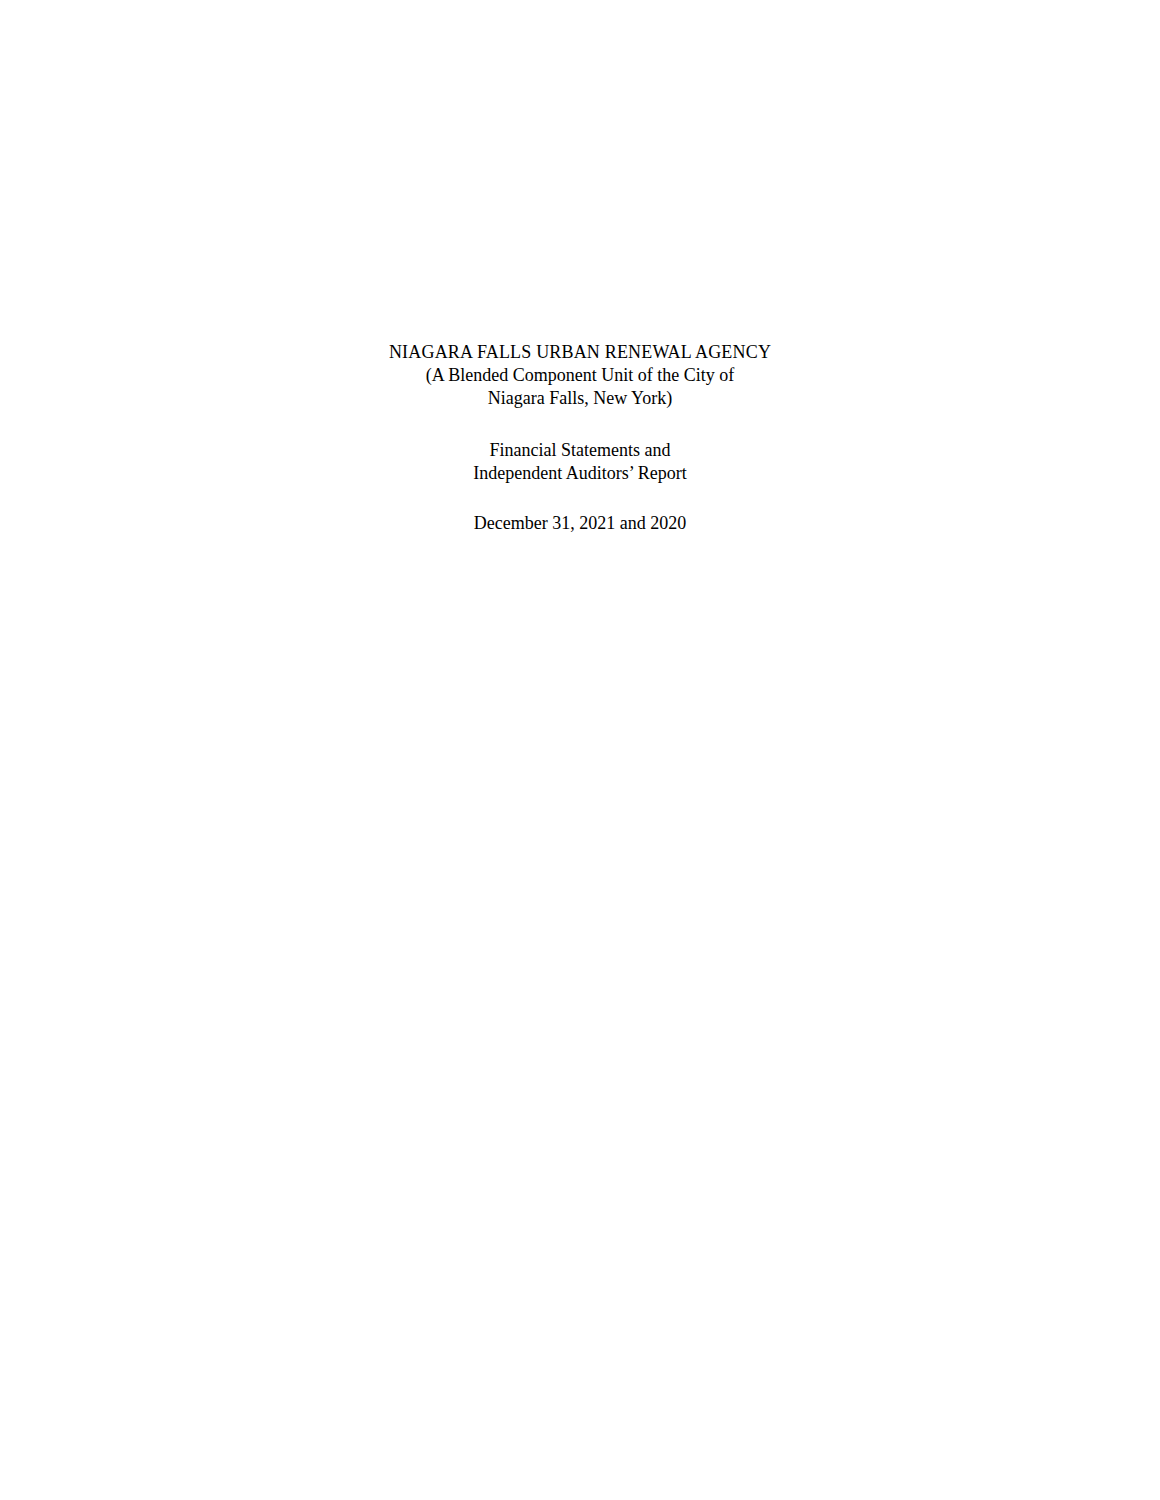NIAGARA FALLS URBAN RENEWAL AGENCY
(A Blended Component Unit of the City of
Niagara Falls, New York)
Financial Statements and
Independent Auditors’ Report
December 31, 2021 and 2020